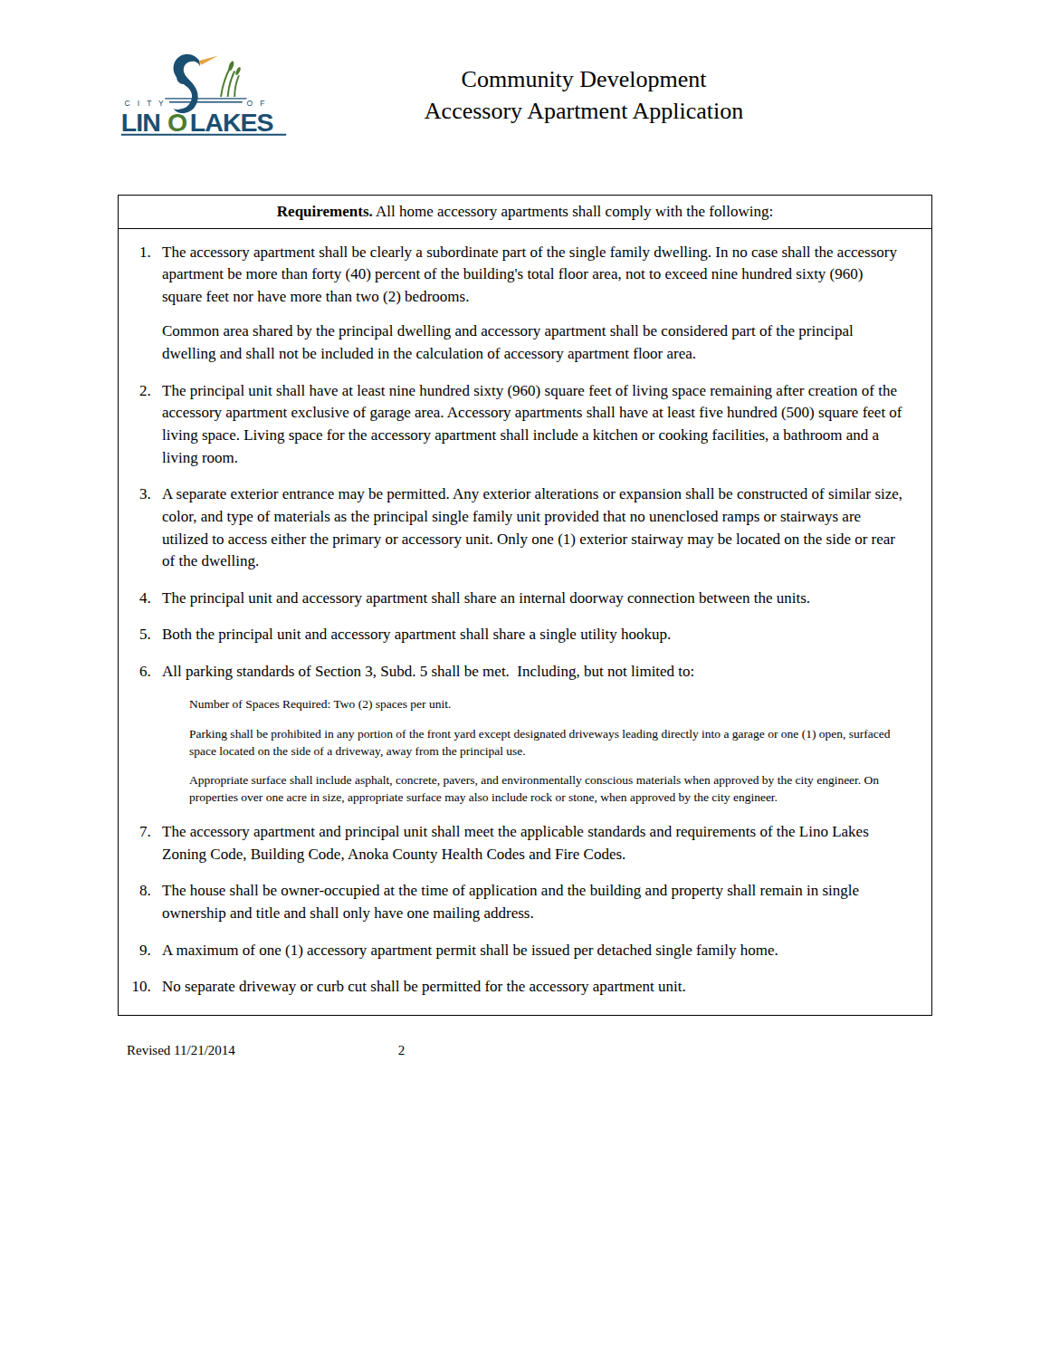C I T Y O F LIN O LAKES
Community Development
Accessory Apartment Application
Requirements. All home accessory apartments shall comply with the following:
The accessory apartment shall be clearly a subordinate part of the single family dwelling. In no case shall the accessory apartment be more than forty (40) percent of the building's total floor area, not to exceed nine hundred sixty (960) square feet nor have more than two (2) bedrooms.
Common area shared by the principal dwelling and accessory apartment shall be considered part of the principal dwelling and shall not be included in the calculation of accessory apartment floor area.
The principal unit shall have at least nine hundred sixty (960) square feet of living space remaining after creation of the accessory apartment exclusive of garage area. Accessory apartments shall have at least five hundred (500) square feet of living space. Living space for the accessory apartment shall include a kitchen or cooking facilities, a bathroom and a living room.
A separate exterior entrance may be permitted. Any exterior alterations or expansion shall be constructed of similar size, color, and type of materials as the principal single family unit provided that no unenclosed ramps or stairways are utilized to access either the primary or accessory unit. Only one (1) exterior stairway may be located on the side or rear of the dwelling.
The principal unit and accessory apartment shall share an internal doorway connection between the units.
Both the principal unit and accessory apartment shall share a single utility hookup.
All parking standards of Section 3, Subd. 5 shall be met. Including, but not limited to:
Number of Spaces Required: Two (2) spaces per unit.
Parking shall be prohibited in any portion of the front yard except designated driveways leading directly into a garage or one (1) open, surfaced space located on the side of a driveway, away from the principal use.
Appropriate surface shall include asphalt, concrete, pavers, and environmentally conscious materials when approved by the city engineer. On properties over one acre in size, appropriate surface may also include rock or stone, when approved by the city engineer.
The accessory apartment and principal unit shall meet the applicable standards and requirements of the Lino Lakes Zoning Code, Building Code, Anoka County Health Codes and Fire Codes.
The house shall be owner-occupied at the time of application and the building and property shall remain in single ownership and title and shall only have one mailing address.
A maximum of one (1) accessory apartment permit shall be issued per detached single family home.
No separate driveway or curb cut shall be permitted for the accessory apartment unit.
Revised 11/21/2014 2